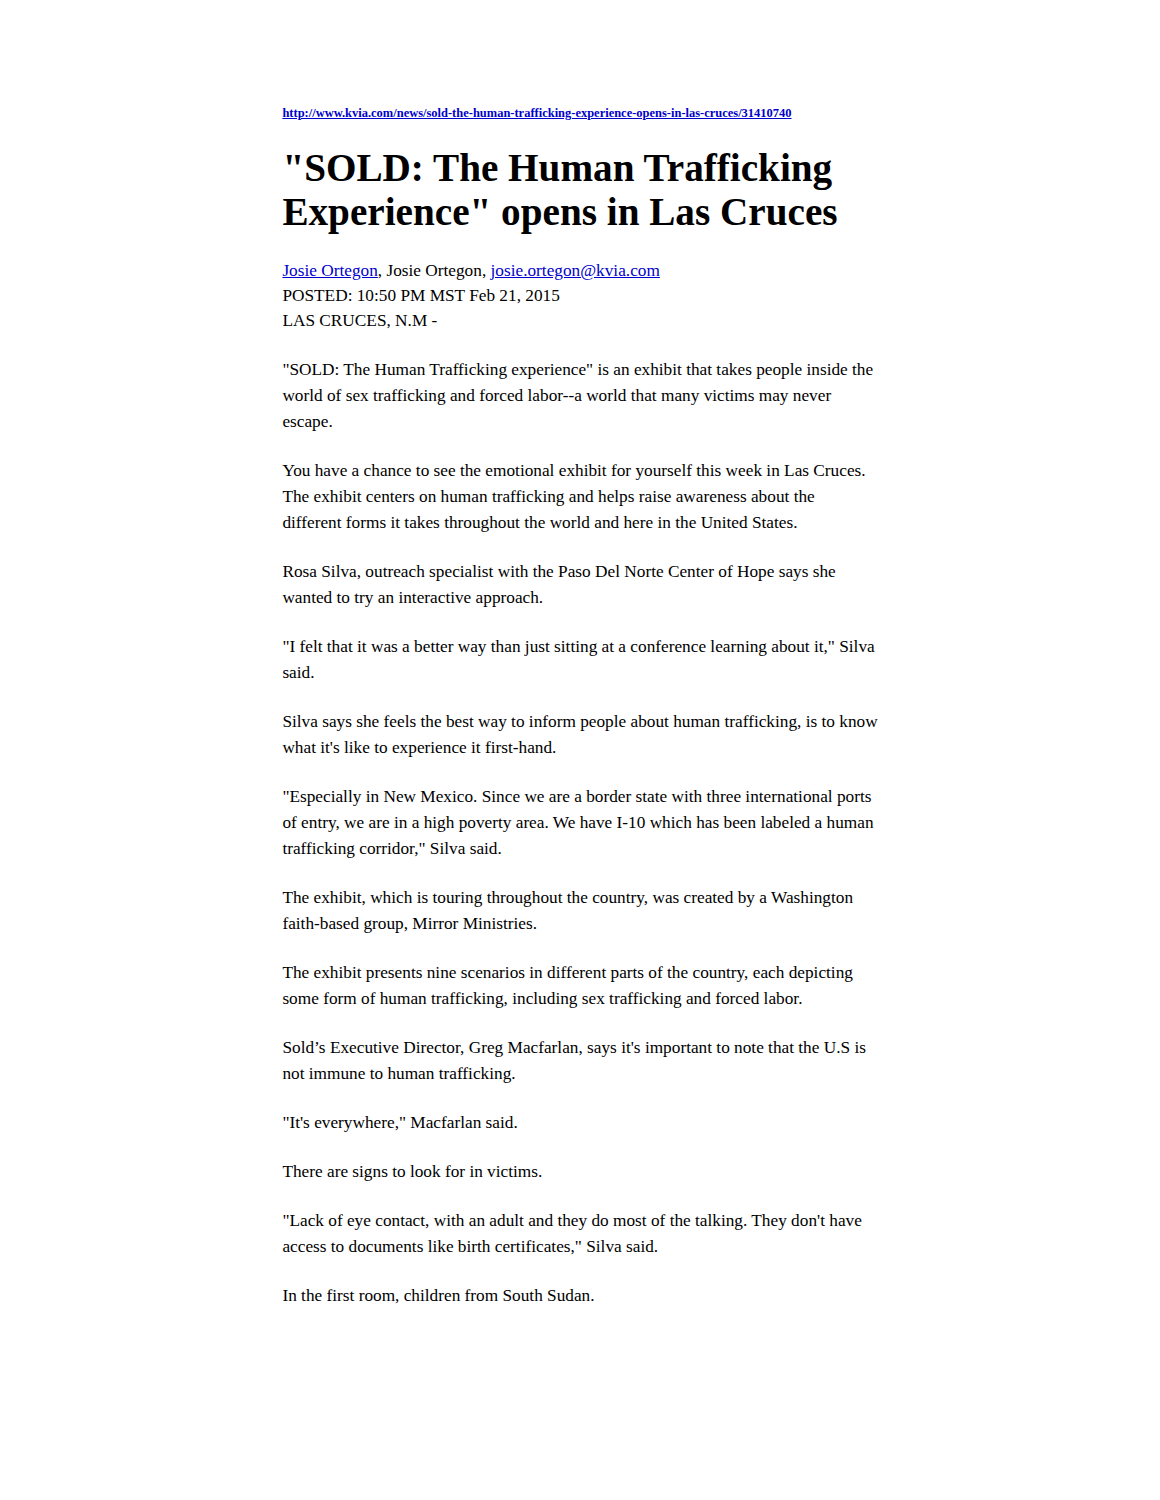http://www.kvia.com/news/sold-the-human-trafficking-experience-opens-in-las-cruces/31410740
"SOLD: The Human Trafficking Experience" opens in Las Cruces
Josie Ortegon, Josie Ortegon, josie.ortegon@kvia.com
POSTED: 10:50 PM MST Feb 21, 2015
LAS CRUCES, N.M -
"SOLD: The Human Trafficking experience" is an exhibit that takes people inside the world of sex trafficking and forced labor--a world that many victims may never escape.
You have a chance to see the emotional exhibit for yourself this week in Las Cruces.
The exhibit centers on human trafficking and helps raise awareness about the different forms it takes throughout the world and here in the United States.
Rosa Silva, outreach specialist with the Paso Del Norte Center of Hope says she wanted to try an interactive approach.
"I felt that it was a better way than just sitting at a conference learning about it," Silva said.
Silva says she feels the best way to inform people about human trafficking, is to know what it's like to experience it first-hand.
"Especially in New Mexico. Since we are a border state with three international ports of entry, we are in a high poverty area. We have I-10 which has been labeled a human trafficking corridor," Silva said.
The exhibit, which is touring throughout the country, was created by a Washington faith-based group, Mirror Ministries.
The exhibit presents nine scenarios in different parts of the country, each depicting some form of human trafficking, including sex trafficking and forced labor.
Sold’s Executive Director, Greg Macfarlan, says it's important to note that the U.S is not immune to human trafficking.
"It's everywhere," Macfarlan said.
There are signs to look for in victims.
"Lack of eye contact, with an adult and they do most of the talking. They don't have access to documents like birth certificates," Silva said.
In the first room, children from South Sudan.